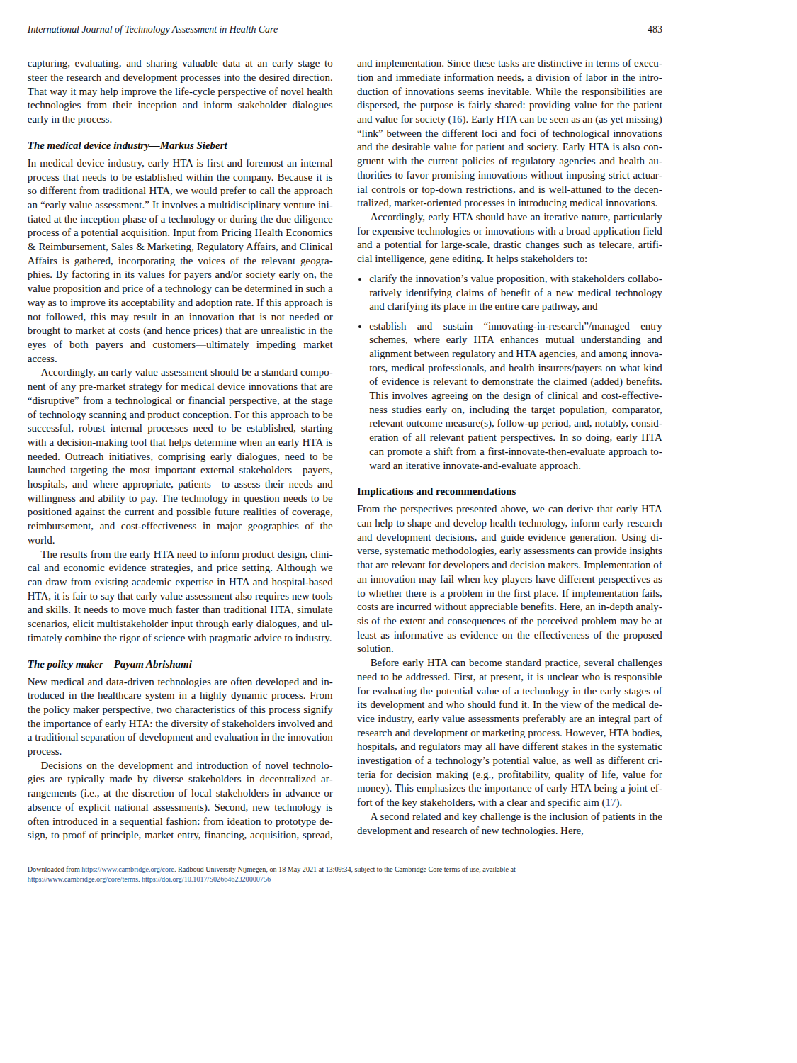International Journal of Technology Assessment in Health Care 483
capturing, evaluating, and sharing valuable data at an early stage to steer the research and development processes into the desired direction. That way it may help improve the life-cycle perspective of novel health technologies from their inception and inform stakeholder dialogues early in the process.
The medical device industry—Markus Siebert
In medical device industry, early HTA is first and foremost an internal process that needs to be established within the company. Because it is so different from traditional HTA, we would prefer to call the approach an “early value assessment.” It involves a multidisciplinary venture initiated at the inception phase of a technology or during the due diligence process of a potential acquisition. Input from Pricing Health Economics & Reimbursement, Sales & Marketing, Regulatory Affairs, and Clinical Affairs is gathered, incorporating the voices of the relevant geographies. By factoring in its values for payers and/or society early on, the value proposition and price of a technology can be determined in such a way as to improve its acceptability and adoption rate. If this approach is not followed, this may result in an innovation that is not needed or brought to market at costs (and hence prices) that are unrealistic in the eyes of both payers and customers—ultimately impeding market access.
Accordingly, an early value assessment should be a standard component of any pre-market strategy for medical device innovations that are “disruptive” from a technological or financial perspective, at the stage of technology scanning and product conception. For this approach to be successful, robust internal processes need to be established, starting with a decision-making tool that helps determine when an early HTA is needed. Outreach initiatives, comprising early dialogues, need to be launched targeting the most important external stakeholders—payers, hospitals, and where appropriate, patients—to assess their needs and willingness and ability to pay. The technology in question needs to be positioned against the current and possible future realities of coverage, reimbursement, and cost-effectiveness in major geographies of the world.
The results from the early HTA need to inform product design, clinical and economic evidence strategies, and price setting. Although we can draw from existing academic expertise in HTA and hospital-based HTA, it is fair to say that early value assessment also requires new tools and skills. It needs to move much faster than traditional HTA, simulate scenarios, elicit multistakeholder input through early dialogues, and ultimately combine the rigor of science with pragmatic advice to industry.
The policy maker—Payam Abrishami
New medical and data-driven technologies are often developed and introduced in the healthcare system in a highly dynamic process. From the policy maker perspective, two characteristics of this process signify the importance of early HTA: the diversity of stakeholders involved and a traditional separation of development and evaluation in the innovation process.
Decisions on the development and introduction of novel technologies are typically made by diverse stakeholders in decentralized arrangements (i.e., at the discretion of local stakeholders in advance or absence of explicit national assessments). Second, new technology is often introduced in a sequential fashion: from ideation to prototype design, to proof of principle, market entry, financing, acquisition, spread, and implementation. Since these tasks are distinctive in terms of execution and immediate information needs, a division of labor in the introduction of innovations seems inevitable. While the responsibilities are dispersed, the purpose is fairly shared: providing value for the patient and value for society (16). Early HTA can be seen as an (as yet missing) “link” between the different loci and foci of technological innovations and the desirable value for patient and society. Early HTA is also congruent with the current policies of regulatory agencies and health authorities to favor promising innovations without imposing strict actuarial controls or top-down restrictions, and is well-attuned to the decentralized, market-oriented processes in introducing medical innovations.
Accordingly, early HTA should have an iterative nature, particularly for expensive technologies or innovations with a broad application field and a potential for large-scale, drastic changes such as telecare, artificial intelligence, gene editing. It helps stakeholders to:
clarify the innovation’s value proposition, with stakeholders collaboratively identifying claims of benefit of a new medical technology and clarifying its place in the entire care pathway, and
establish and sustain “innovating-in-research”/managed entry schemes, where early HTA enhances mutual understanding and alignment between regulatory and HTA agencies, and among innovators, medical professionals, and health insurers/payers on what kind of evidence is relevant to demonstrate the claimed (added) benefits. This involves agreeing on the design of clinical and cost-effectiveness studies early on, including the target population, comparator, relevant outcome measure(s), follow-up period, and, notably, consideration of all relevant patient perspectives. In so doing, early HTA can promote a shift from a first-innovate-then-evaluate approach toward an iterative innovate-and-evaluate approach.
Implications and recommendations
From the perspectives presented above, we can derive that early HTA can help to shape and develop health technology, inform early research and development decisions, and guide evidence generation. Using diverse, systematic methodologies, early assessments can provide insights that are relevant for developers and decision makers. Implementation of an innovation may fail when key players have different perspectives as to whether there is a problem in the first place. If implementation fails, costs are incurred without appreciable benefits. Here, an in-depth analysis of the extent and consequences of the perceived problem may be at least as informative as evidence on the effectiveness of the proposed solution.
Before early HTA can become standard practice, several challenges need to be addressed. First, at present, it is unclear who is responsible for evaluating the potential value of a technology in the early stages of its development and who should fund it. In the view of the medical device industry, early value assessments preferably are an integral part of research and development or marketing process. However, HTA bodies, hospitals, and regulators may all have different stakes in the systematic investigation of a technology’s potential value, as well as different criteria for decision making (e.g., profitability, quality of life, value for money). This emphasizes the importance of early HTA being a joint effort of the key stakeholders, with a clear and specific aim (17).
A second related and key challenge is the inclusion of patients in the development and research of new technologies. Here,
Downloaded from https://www.cambridge.org/core. Radboud University Nijmegen, on 18 May 2021 at 13:09:34, subject to the Cambridge Core terms of use, available at
https://www.cambridge.org/core/terms. https://doi.org/10.1017/S0266462320000756